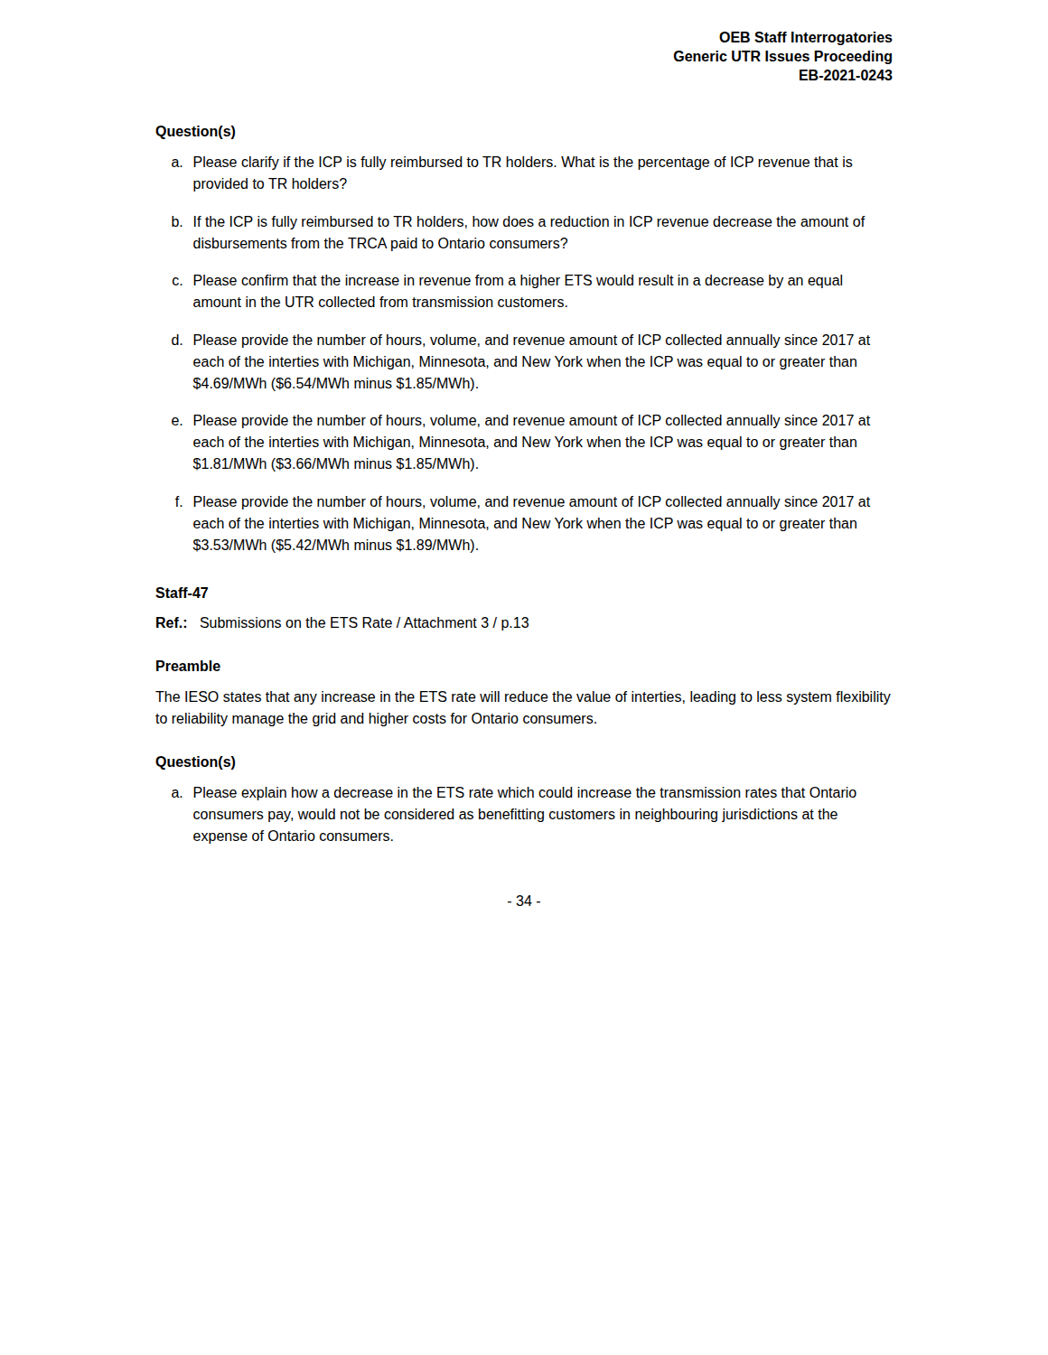OEB Staff Interrogatories
Generic UTR Issues Proceeding
EB-2021-0243
Question(s)
Please clarify if the ICP is fully reimbursed to TR holders. What is the percentage of ICP revenue that is provided to TR holders?
If the ICP is fully reimbursed to TR holders, how does a reduction in ICP revenue decrease the amount of disbursements from the TRCA paid to Ontario consumers?
Please confirm that the increase in revenue from a higher ETS would result in a decrease by an equal amount in the UTR collected from transmission customers.
Please provide the number of hours, volume, and revenue amount of ICP collected annually since 2017 at each of the interties with Michigan, Minnesota, and New York when the ICP was equal to or greater than $4.69/MWh ($6.54/MWh minus $1.85/MWh).
Please provide the number of hours, volume, and revenue amount of ICP collected annually since 2017 at each of the interties with Michigan, Minnesota, and New York when the ICP was equal to or greater than $1.81/MWh ($3.66/MWh minus $1.85/MWh).
Please provide the number of hours, volume, and revenue amount of ICP collected annually since 2017 at each of the interties with Michigan, Minnesota, and New York when the ICP was equal to or greater than $3.53/MWh ($5.42/MWh minus $1.89/MWh).
Staff-47
Ref.: Submissions on the ETS Rate / Attachment 3 / p.13
Preamble
The IESO states that any increase in the ETS rate will reduce the value of interties, leading to less system flexibility to reliability manage the grid and higher costs for Ontario consumers.
Question(s)
Please explain how a decrease in the ETS rate which could increase the transmission rates that Ontario consumers pay, would not be considered as benefitting customers in neighbouring jurisdictions at the expense of Ontario consumers.
- 34 -